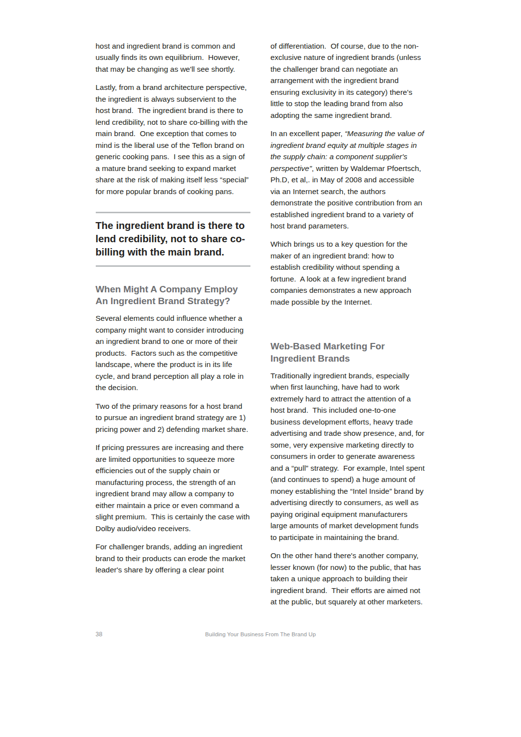host and ingredient brand is common and usually finds its own equilibrium. However, that may be changing as we'll see shortly.
Lastly, from a brand architecture perspective, the ingredient is always subservient to the host brand. The ingredient brand is there to lend credibility, not to share co-billing with the main brand. One exception that comes to mind is the liberal use of the Teflon brand on generic cooking pans. I see this as a sign of a mature brand seeking to expand market share at the risk of making itself less “special” for more popular brands of cooking pans.
The ingredient brand is there to lend credibility, not to share co-billing with the main brand.
When Might A Company Employ
An Ingredient Brand Strategy?
Several elements could influence whether a company might want to consider introducing an ingredient brand to one or more of their products. Factors such as the competitive landscape, where the product is in its life cycle, and brand perception all play a role in the decision.
Two of the primary reasons for a host brand to pursue an ingredient brand strategy are 1) pricing power and 2) defending market share.
If pricing pressures are increasing and there are limited opportunities to squeeze more efficiencies out of the supply chain or manufacturing process, the strength of an ingredient brand may allow a company to either maintain a price or even command a slight premium. This is certainly the case with Dolby audio/video receivers.
For challenger brands, adding an ingredient brand to their products can erode the market leader's share by offering a clear point
of differentiation. Of course, due to the non-exclusive nature of ingredient brands (unless the challenger brand can negotiate an arrangement with the ingredient brand ensuring exclusivity in its category) there's little to stop the leading brand from also adopting the same ingredient brand.
In an excellent paper, “Measuring the value of ingredient brand equity at multiple stages in the supply chain: a component supplier's perspective”, written by Waldemar Pfoertsch, Ph.D, et al,. in May of 2008 and accessible via an Internet search, the authors demonstrate the positive contribution from an established ingredient brand to a variety of host brand parameters.
Which brings us to a key question for the maker of an ingredient brand: how to establish credibility without spending a fortune. A look at a few ingredient brand companies demonstrates a new approach made possible by the Internet.
Web-Based Marketing For
Ingredient Brands
Traditionally ingredient brands, especially when first launching, have had to work extremely hard to attract the attention of a host brand. This included one-to-one business development efforts, heavy trade advertising and trade show presence, and, for some, very expensive marketing directly to consumers in order to generate awareness and a “pull” strategy. For example, Intel spent (and continues to spend) a huge amount of money establishing the “Intel Inside” brand by advertising directly to consumers, as well as paying original equipment manufacturers large amounts of market development funds to participate in maintaining the brand.
On the other hand there's another company, lesser known (for now) to the public, that has taken a unique approach to building their ingredient brand. Their efforts are aimed not at the public, but squarely at other marketers.
38
Building Your Business From The Brand Up